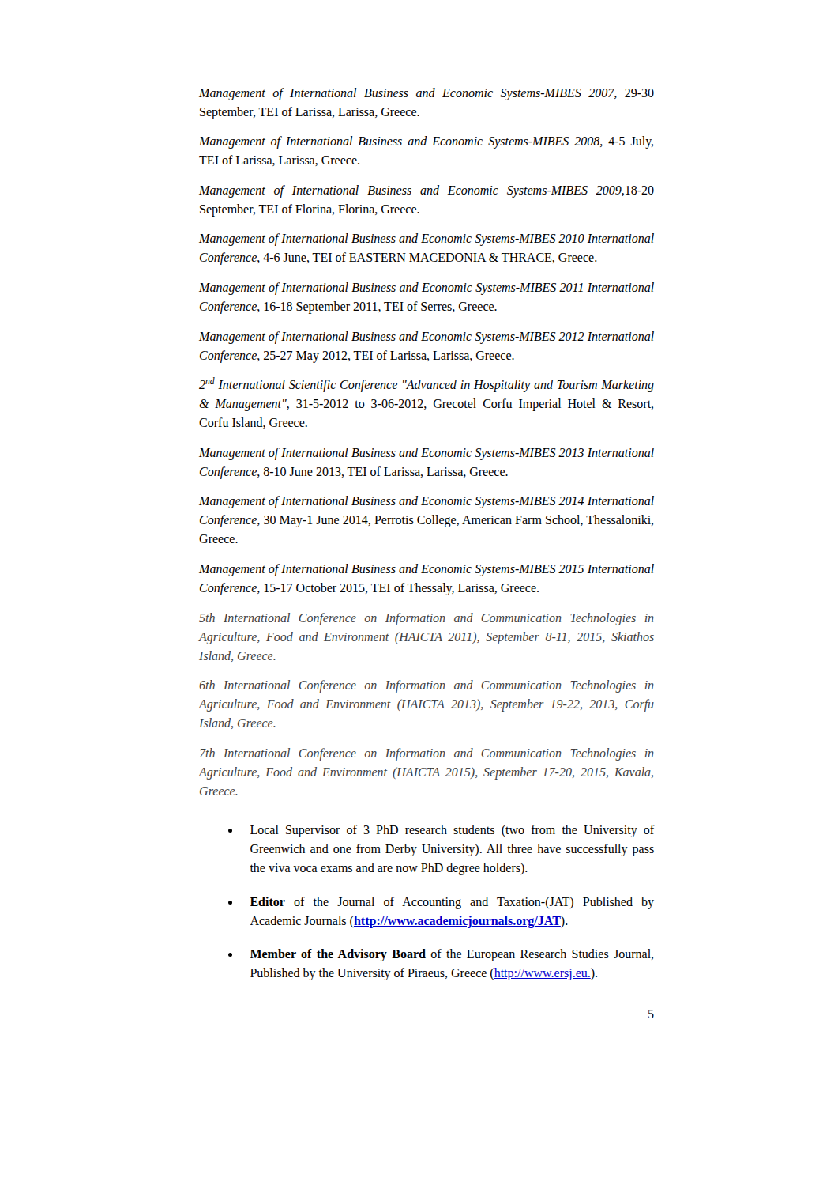Management of International Business and Economic Systems-MIBES 2007, 29-30 September, TEI of Larissa, Larissa, Greece.
Management of International Business and Economic Systems-MIBES 2008, 4-5 July, TEI of Larissa, Larissa, Greece.
Management of International Business and Economic Systems-MIBES 2009, 18-20 September, TEI of Florina, Florina, Greece.
Management of International Business and Economic Systems-MIBES 2010 International Conference, 4-6 June, TEI of EASTERN MACEDONIA & THRACE, Greece.
Management of International Business and Economic Systems-MIBES 2011 International Conference, 16-18 September 2011, TEI of Serres, Greece.
Management of International Business and Economic Systems-MIBES 2012 International Conference, 25-27 May 2012, TEI of Larissa, Larissa, Greece.
2nd International Scientific Conference "Advanced in Hospitality and Tourism Marketing & Management", 31-5-2012 to 3-06-2012, Grecotel Corfu Imperial Hotel & Resort, Corfu Island, Greece.
Management of International Business and Economic Systems-MIBES 2013 International Conference, 8-10 June 2013, TEI of Larissa, Larissa, Greece.
Management of International Business and Economic Systems-MIBES 2014 International Conference, 30 May-1 June 2014, Perrotis College, American Farm School, Thessaloniki, Greece.
Management of International Business and Economic Systems-MIBES 2015 International Conference, 15-17 October 2015, TEI of Thessaly, Larissa, Greece.
5th International Conference on Information and Communication Technologies in Agriculture, Food and Environment (HAICTA 2011), September 8-11, 2015, Skiathos Island, Greece.
6th International Conference on Information and Communication Technologies in Agriculture, Food and Environment (HAICTA 2013), September 19-22, 2013, Corfu Island, Greece.
7th International Conference on Information and Communication Technologies in Agriculture, Food and Environment (HAICTA 2015), September 17-20, 2015, Kavala, Greece.
Local Supervisor of 3 PhD research students (two from the University of Greenwich and one from Derby University). All three have successfully pass the viva voca exams and are now PhD degree holders).
Editor of the Journal of Accounting and Taxation-(JAT) Published by Academic Journals (http://www.academicjournals.org/JAT).
Member of the Advisory Board of the European Research Studies Journal, Published by the University of Piraeus, Greece (http://www.ersj.eu.).
5